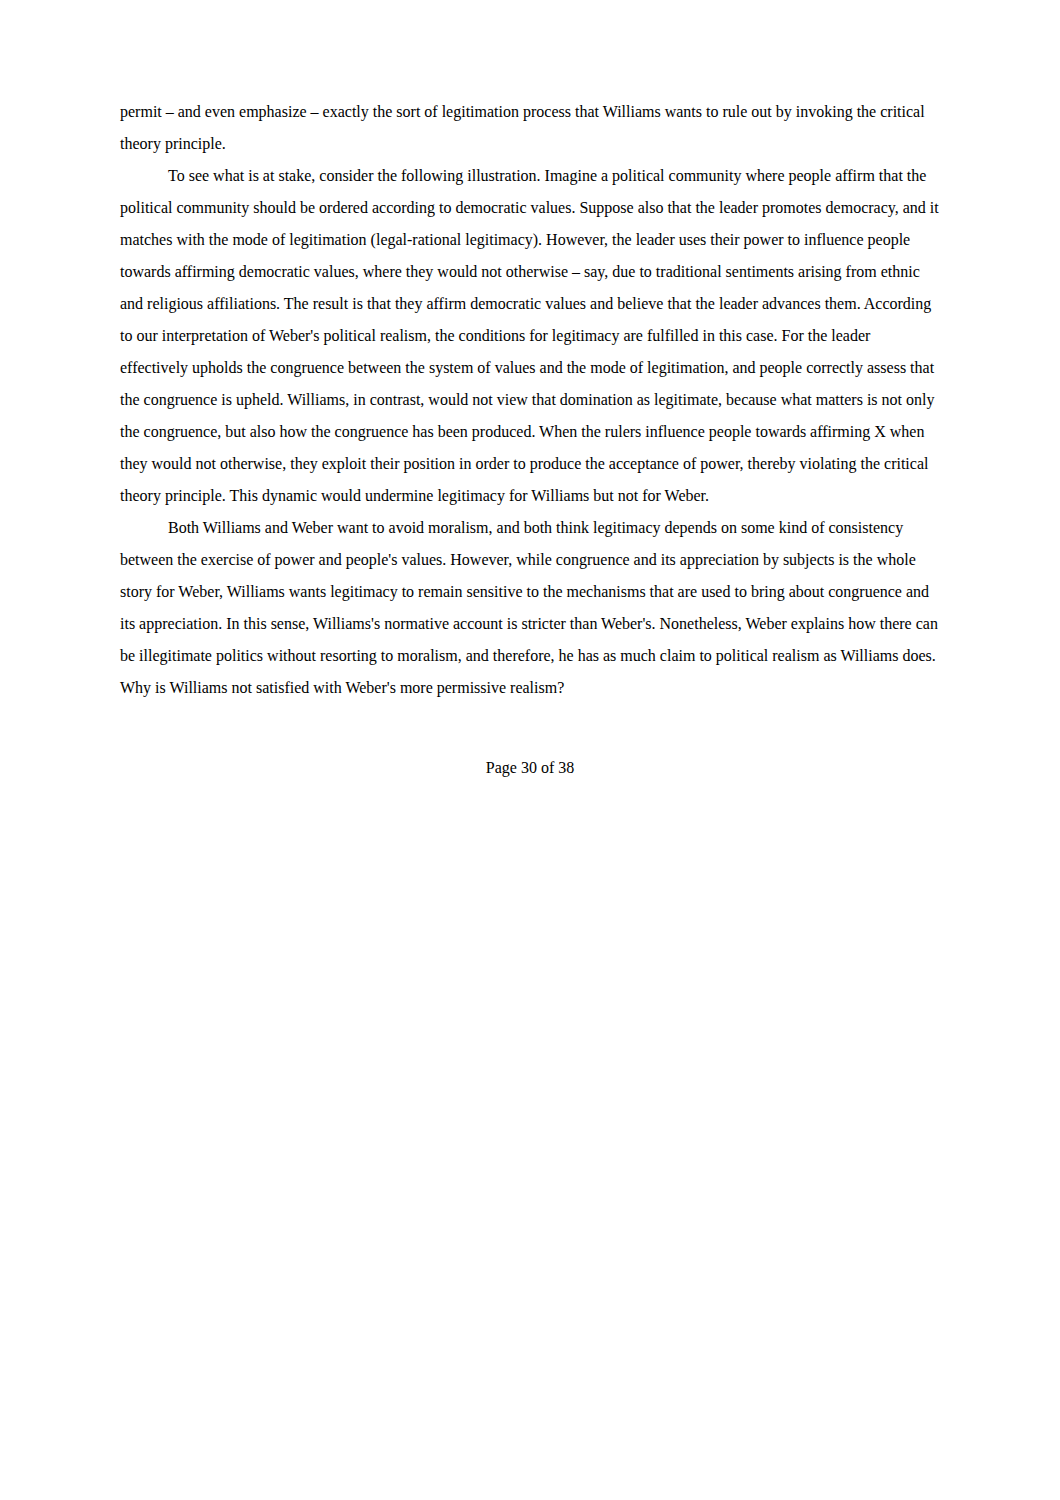permit – and even emphasize – exactly the sort of legitimation process that Williams wants to rule out by invoking the critical theory principle.
To see what is at stake, consider the following illustration. Imagine a political community where people affirm that the political community should be ordered according to democratic values. Suppose also that the leader promotes democracy, and it matches with the mode of legitimation (legal-rational legitimacy). However, the leader uses their power to influence people towards affirming democratic values, where they would not otherwise – say, due to traditional sentiments arising from ethnic and religious affiliations. The result is that they affirm democratic values and believe that the leader advances them. According to our interpretation of Weber's political realism, the conditions for legitimacy are fulfilled in this case. For the leader effectively upholds the congruence between the system of values and the mode of legitimation, and people correctly assess that the congruence is upheld. Williams, in contrast, would not view that domination as legitimate, because what matters is not only the congruence, but also how the congruence has been produced. When the rulers influence people towards affirming X when they would not otherwise, they exploit their position in order to produce the acceptance of power, thereby violating the critical theory principle. This dynamic would undermine legitimacy for Williams but not for Weber.
Both Williams and Weber want to avoid moralism, and both think legitimacy depends on some kind of consistency between the exercise of power and people's values. However, while congruence and its appreciation by subjects is the whole story for Weber, Williams wants legitimacy to remain sensitive to the mechanisms that are used to bring about congruence and its appreciation. In this sense, Williams's normative account is stricter than Weber's. Nonetheless, Weber explains how there can be illegitimate politics without resorting to moralism, and therefore, he has as much claim to political realism as Williams does. Why is Williams not satisfied with Weber's more permissive realism?
Page 30 of 38